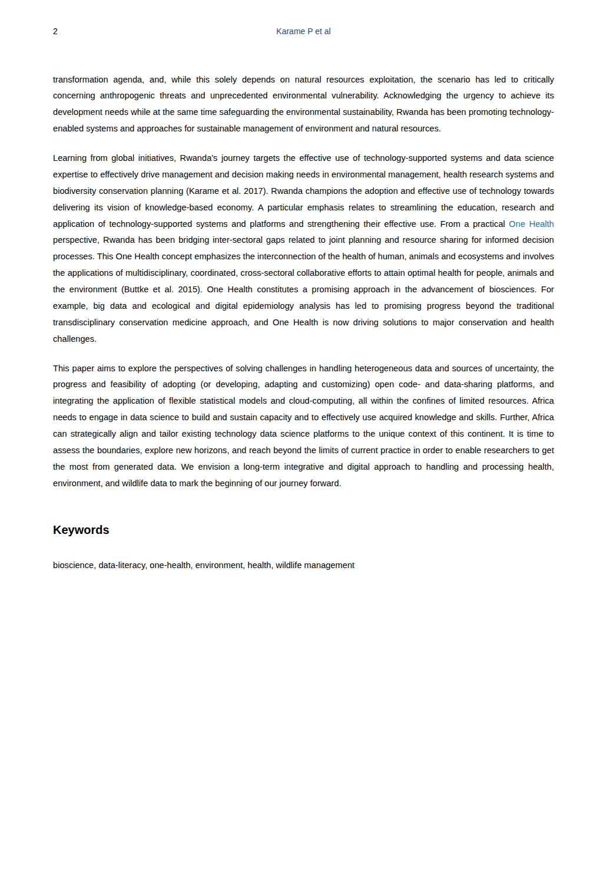2 Karame P et al
transformation agenda, and, while this solely depends on natural resources exploitation, the scenario has led to critically concerning anthropogenic threats and unprecedented environmental vulnerability. Acknowledging the urgency to achieve its development needs while at the same time safeguarding the environmental sustainability, Rwanda has been promoting technology-enabled systems and approaches for sustainable management of environment and natural resources.
Learning from global initiatives, Rwanda's journey targets the effective use of technology-supported systems and data science expertise to effectively drive management and decision making needs in environmental management, health research systems and biodiversity conservation planning (Karame et al. 2017). Rwanda champions the adoption and effective use of technology towards delivering its vision of knowledge-based economy. A particular emphasis relates to streamlining the education, research and application of technology-supported systems and platforms and strengthening their effective use. From a practical One Health perspective, Rwanda has been bridging inter-sectoral gaps related to joint planning and resource sharing for informed decision processes. This One Health concept emphasizes the interconnection of the health of human, animals and ecosystems and involves the applications of multidisciplinary, coordinated, cross-sectoral collaborative efforts to attain optimal health for people, animals and the environment (Buttke et al. 2015). One Health constitutes a promising approach in the advancement of biosciences. For example, big data and ecological and digital epidemiology analysis has led to promising progress beyond the traditional transdisciplinary conservation medicine approach, and One Health is now driving solutions to major conservation and health challenges.
This paper aims to explore the perspectives of solving challenges in handling heterogeneous data and sources of uncertainty, the progress and feasibility of adopting (or developing, adapting and customizing) open code- and data-sharing platforms, and integrating the application of flexible statistical models and cloud-computing, all within the confines of limited resources. Africa needs to engage in data science to build and sustain capacity and to effectively use acquired knowledge and skills. Further, Africa can strategically align and tailor existing technology data science platforms to the unique context of this continent. It is time to assess the boundaries, explore new horizons, and reach beyond the limits of current practice in order to enable researchers to get the most from generated data. We envision a long-term integrative and digital approach to handling and processing health, environment, and wildlife data to mark the beginning of our journey forward.
Keywords
bioscience, data-literacy, one-health, environment, health, wildlife management